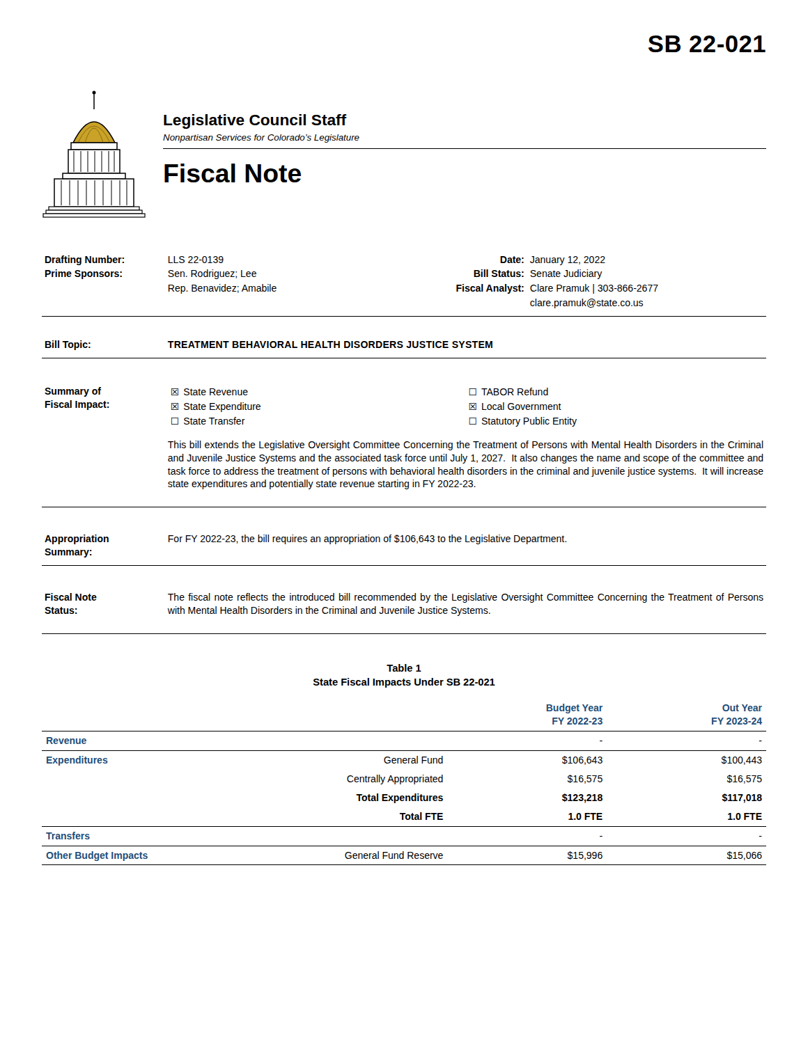SB 22-021
Legislative Council Staff
Nonpartisan Services for Colorado’s Legislature
Fiscal Note
| Drafting Number: | LLS 22-0139 | Date: | January 12, 2022 |
| Prime Sponsors: | Sen. Rodriguez; Lee | Bill Status: | Senate Judiciary |
| | Rep. Benavidez; Amabile | Fiscal Analyst: | Clare Pramuk / 303-866-2677 |
| | | | clare.pramuk@state.co.us |
| Bill Topic: | TREATMENT BEHAVIORAL HEALTH DISORDERS JUSTICE SYSTEM |
| Summary of Fiscal Impact: | / ☒ State Revenue / ☐ TABOR Refund / / ☒ State Expenditure / ☒ Local Government / / ☐ State Transfer / ☐ Statutory Public Entity / This bill extends the Legislative Oversight Committee Concerning the Treatment of Persons with Mental Health Disorders in the Criminal and Juvenile Justice Systems and the associated task force until July 1, 2027. It also changes the name and scope of the committee and task force to address the treatment of persons with behavioral health disorders in the criminal and juvenile justice systems. It will increase state expenditures and potentially state revenue starting in FY 2022-23. |
| Appropriation Summary: | For FY 2022-23, the bill requires an appropriation of $106,643 to the Legislative Department. |
| Fiscal Note Status: | The fiscal note reflects the introduced bill recommended by the Legislative Oversight Committee Concerning the Treatment of Persons with Mental Health Disorders in the Criminal and Juvenile Justice Systems. |
Table 1
State Fiscal Impacts Under SB 22-021
| | | Budget Year FY 2022-23 | Out Year FY 2023-24 |
| --- | --- | --- | --- |
| Revenue | | - | - |
| Expenditures | General Fund | $106,643 | $100,443 |
| | Centrally Appropriated | $16,575 | $16,575 |
| | Total Expenditures | $123,218 | $117,018 |
| | Total FTE | 1.0 FTE | 1.0 FTE |
| Transfers | | - | - |
| Other Budget Impacts | General Fund Reserve | $15,996 | $15,066 |